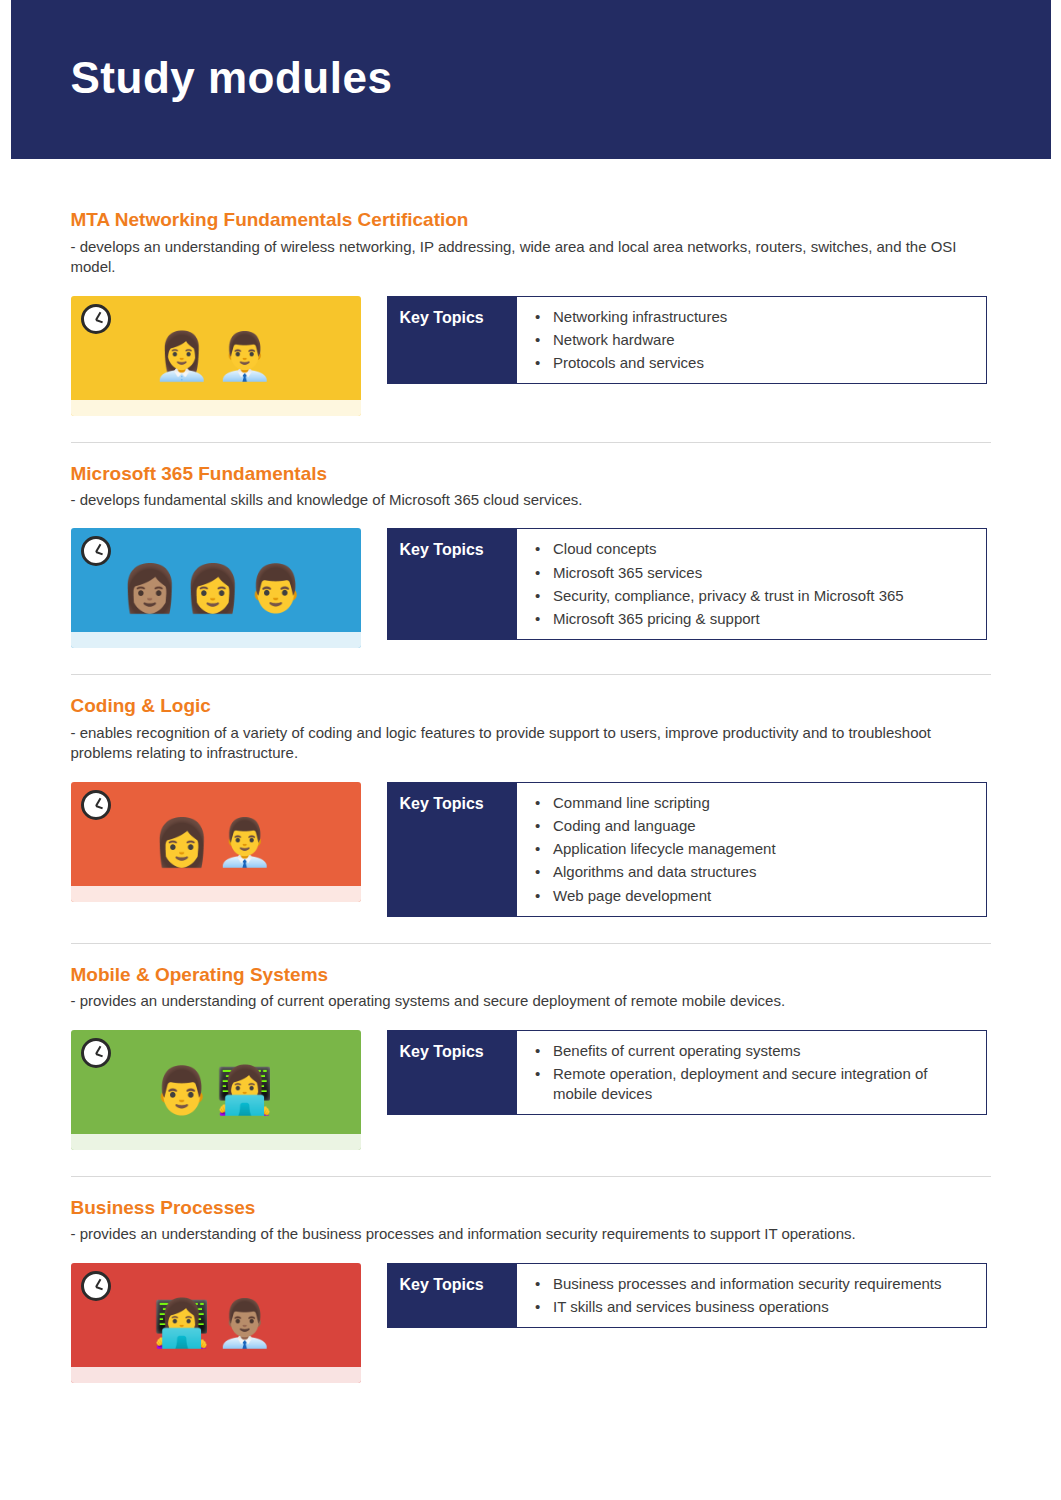Study modules
MTA Networking Fundamentals Certification
- develops an understanding of wireless networking, IP addressing, wide area and local area networks, routers, switches, and the OSI model.
👩‍💼👨‍💼
| Key Topics | Networking infrastructures Network hardware Protocols and services |
Microsoft 365 Fundamentals
- develops fundamental skills and knowledge of Microsoft 365 cloud services.
👩🏽👩👨
| Key Topics | Cloud concepts Microsoft 365 services Security, compliance, privacy & trust in Microsoft 365 Microsoft 365 pricing & support |
Coding & Logic
- enables recognition of a variety of coding and logic features to provide support to users, improve productivity and to troubleshoot problems relating to infrastructure.
👩👨‍💼
| Key Topics | Command line scripting Coding and language Application lifecycle management Algorithms and data structures Web page development |
Mobile & Operating Systems
- provides an understanding of current operating systems and secure deployment of remote mobile devices.
👨👩‍💻
| Key Topics | Benefits of current operating systems Remote operation, deployment and secure integration of mobile devices |
Business Processes
- provides an understanding of the business processes and information security requirements to support IT operations.
👩‍💻👨🏽‍💼
| Key Topics | Business processes and information security requirements IT skills and services business operations |